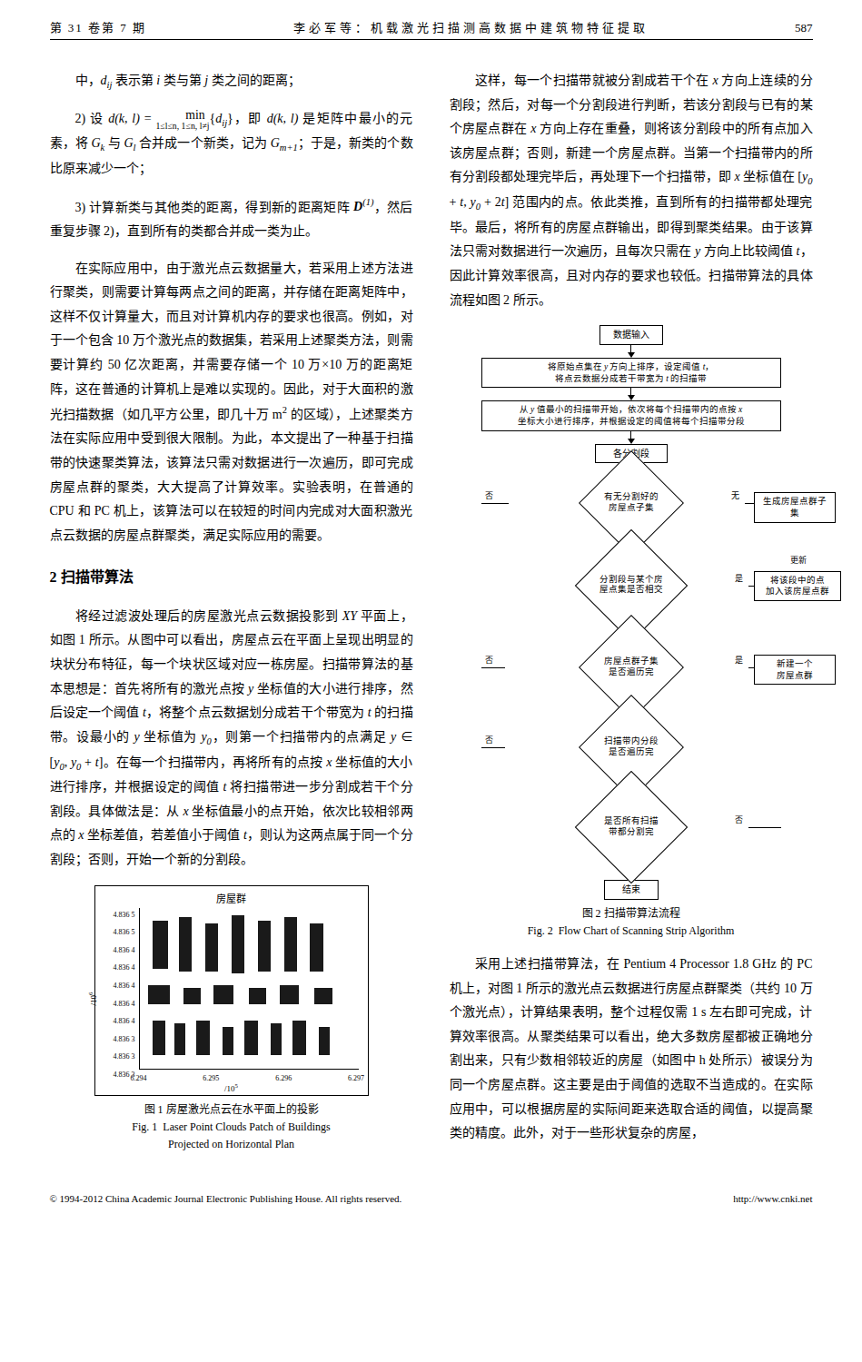第 31 卷第 7 期
李必军等：机载激光扫描测高数据中建筑物特征提取
587
中，dij 表示第 i 类与第 j 类之间的距离；
2) 设 d(k, l) = min1≤l≤n, 1≤n, l≠j{dij}，即 d(k, l) 是矩阵中最小的元素，将 Gk 与 Gl 合并成一个新类，记为 Gm+1；于是，新类的个数比原来减少一个；
3) 计算新类与其他类的距离，得到新的距离矩阵 D(1)，然后重复步骤 2)，直到所有的类都合并成一类为止。
在实际应用中，由于激光点云数据量大，若采用上述方法进行聚类，则需要计算每两点之间的距离，并存储在距离矩阵中，这样不仅计算量大，而且对计算机内存的要求也很高。例如，对于一个包含 10 万个激光点的数据集，若采用上述聚类方法，则需要计算约 50 亿次距离，并需要存储一个 10 万×10 万的距离矩阵，这在普通的计算机上是难以实现的。因此，对于大面积的激光扫描数据（如几平方公里，即几十万 m2 的区域），上述聚类方法在实际应用中受到很大限制。为此，本文提出了一种基于扫描带的快速聚类算法，该算法只需对数据进行一次遍历，即可完成房屋点群的聚类，大大提高了计算效率。实验表明，在普通的 CPU 和 PC 机上，该算法可以在较短的时间内完成对大面积激光点云数据的房屋点群聚类，满足实际应用的需要。
2 扫描带算法
将经过滤波处理后的房屋激光点云数据投影到 XY 平面上，如图 1 所示。从图中可以看出，房屋点云在平面上呈现出明显的块状分布特征，每一个块状区域对应一栋房屋。扫描带算法的基本思想是：首先将所有的激光点按 y 坐标值的大小进行排序，然后设定一个阈值 t，将整个点云数据划分成若干个带宽为 t 的扫描带。设最小的 y 坐标值为 y0，则第一个扫描带内的点满足 y ∈ [y0, y0 + t]。在每一个扫描带内，再将所有的点按 x 坐标值的大小进行排序，并根据设定的阈值 t 将扫描带进一步分割成若干个分割段。具体做法是：从 x 坐标值最小的点开始，依次比较相邻两点的 x 坐标差值，若差值小于阈值 t，则认为这两点属于同一个分割段；否则，开始一个新的分割段。
房屋群
/106
4.836 5
4.836 5
4.836 4
4.836 4
4.836 4
4.836 4
4.836 4
4.836 3
4.836 3
4.836 3
6.294
6.295
6.296
6.297
/105
图 1 房屋激光点云在水平面上的投影 Fig. 1 Laser Point Clouds Patch of Buildings Projected on Horizontal Plan
这样，每一个扫描带就被分割成若干个在 x 方向上连续的分割段；然后，对每一个分割段进行判断，若该分割段与已有的某个房屋点群在 x 方向上存在重叠，则将该分割段中的所有点加入该房屋点群；否则，新建一个房屋点群。当第一个扫描带内的所有分割段都处理完毕后，再处理下一个扫描带，即 x 坐标值在 [y0 + t, y0 + 2t] 范围内的点。依此类推，直到所有的扫描带都处理完毕。最后，将所有的房屋点群输出，即得到聚类结果。由于该算法只需对数据进行一次遍历，且每次只需在 y 方向上比较阈值 t，因此计算效率很高，且对内存的要求也较低。扫描带算法的具体流程如图 2 所示。
数据输入
将原始点集在 y 方向上排序，设定阈值 t，
将点云数据分成若干带宽为 t 的扫描带
从 y 值最小的扫描带开始，依次将每个扫描带内的点按 x
坐标大小进行排序，并根据设定的阈值将每个扫描带分段
各分割段
有无分割好的
房屋点子集
否
无
生成房屋点群子集
有
分割段与某个房
屋点集是否相交
是
将该段中的点
加入该房屋点群
更新
否
房屋点群子集
是否遍历完
否
是
新建一个
房屋点群
否
扫描带内分段
是否遍历完
否
是
是否所有扫描
带都分割完
否
是
结束
图 2 扫描带算法流程 Fig. 2 Flow Chart of Scanning Strip Algorithm
采用上述扫描带算法，在 Pentium 4 Processor 1.8 GHz 的 PC 机上，对图 1 所示的激光点云数据进行房屋点群聚类（共约 10 万个激光点），计算结果表明，整个过程仅需 1 s 左右即可完成，计算效率很高。从聚类结果可以看出，绝大多数房屋都被正确地分割出来，只有少数相邻较近的房屋（如图中 h 处所示）被误分为同一个房屋点群。这主要是由于阈值的选取不当造成的。在实际应用中，可以根据房屋的实际间距来选取合适的阈值，以提高聚类的精度。此外，对于一些形状复杂的房屋，
© 1994-2012 China Academic Journal Electronic Publishing House. All rights reserved.
http://www.cnki.net